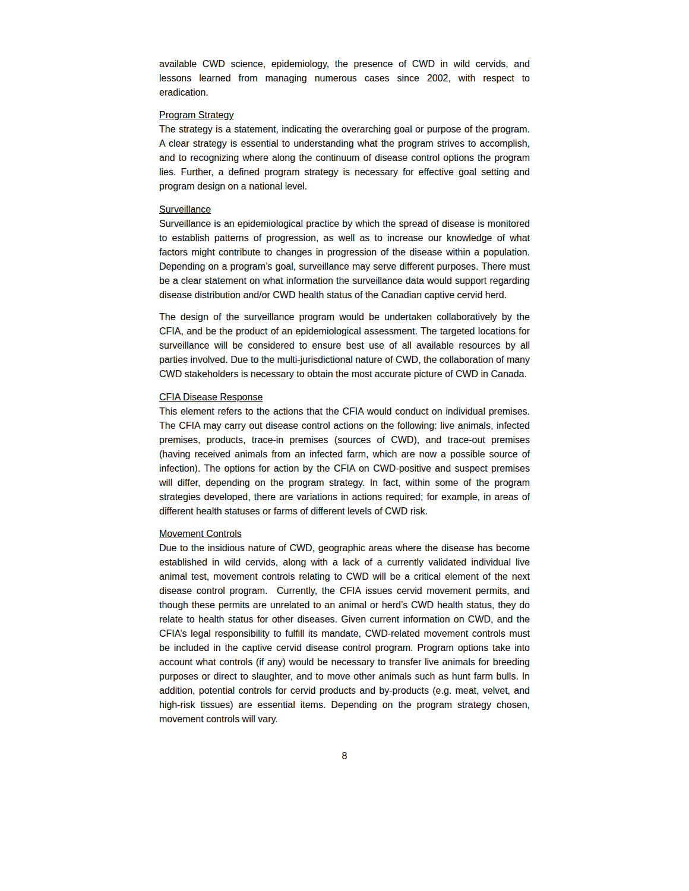available CWD science, epidemiology, the presence of CWD in wild cervids, and lessons learned from managing numerous cases since 2002, with respect to eradication.
Program Strategy
The strategy is a statement, indicating the overarching goal or purpose of the program. A clear strategy is essential to understanding what the program strives to accomplish, and to recognizing where along the continuum of disease control options the program lies. Further, a defined program strategy is necessary for effective goal setting and program design on a national level.
Surveillance
Surveillance is an epidemiological practice by which the spread of disease is monitored to establish patterns of progression, as well as to increase our knowledge of what factors might contribute to changes in progression of the disease within a population. Depending on a program’s goal, surveillance may serve different purposes. There must be a clear statement on what information the surveillance data would support regarding disease distribution and/or CWD health status of the Canadian captive cervid herd.
The design of the surveillance program would be undertaken collaboratively by the CFIA, and be the product of an epidemiological assessment. The targeted locations for surveillance will be considered to ensure best use of all available resources by all parties involved. Due to the multi-jurisdictional nature of CWD, the collaboration of many CWD stakeholders is necessary to obtain the most accurate picture of CWD in Canada.
CFIA Disease Response
This element refers to the actions that the CFIA would conduct on individual premises. The CFIA may carry out disease control actions on the following: live animals, infected premises, products, trace-in premises (sources of CWD), and trace-out premises (having received animals from an infected farm, which are now a possible source of infection). The options for action by the CFIA on CWD-positive and suspect premises will differ, depending on the program strategy. In fact, within some of the program strategies developed, there are variations in actions required; for example, in areas of different health statuses or farms of different levels of CWD risk.
Movement Controls
Due to the insidious nature of CWD, geographic areas where the disease has become established in wild cervids, along with a lack of a currently validated individual live animal test, movement controls relating to CWD will be a critical element of the next disease control program. Currently, the CFIA issues cervid movement permits, and though these permits are unrelated to an animal or herd’s CWD health status, they do relate to health status for other diseases. Given current information on CWD, and the CFIA’s legal responsibility to fulfill its mandate, CWD-related movement controls must be included in the captive cervid disease control program. Program options take into account what controls (if any) would be necessary to transfer live animals for breeding purposes or direct to slaughter, and to move other animals such as hunt farm bulls. In addition, potential controls for cervid products and by-products (e.g. meat, velvet, and high-risk tissues) are essential items. Depending on the program strategy chosen, movement controls will vary.
8